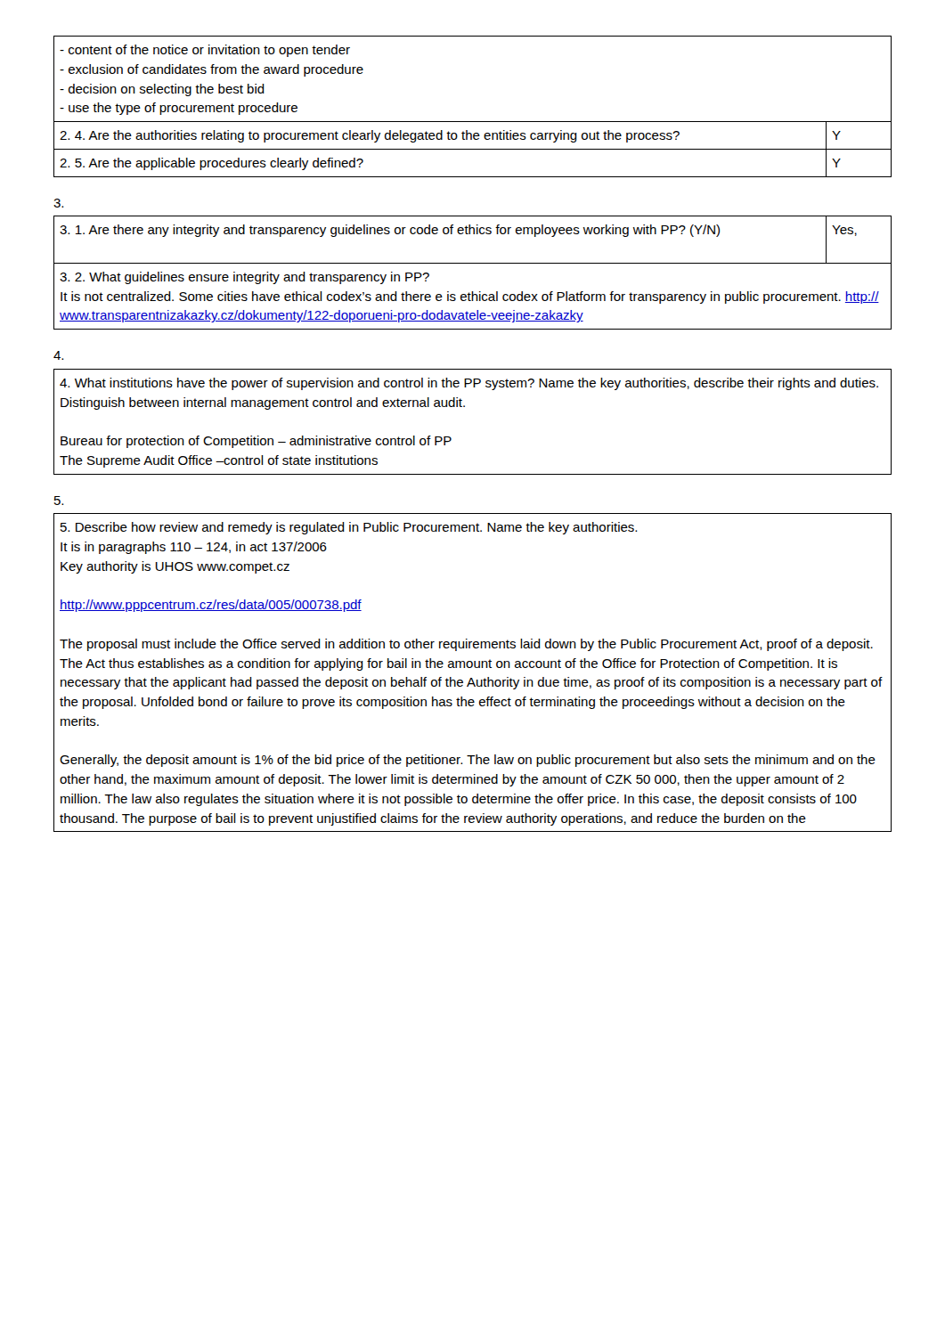| - content of the notice or invitation to open tender - exclusion of candidates from the award procedure - decision on selecting the best bid - use the type of procurement procedure |
| 2. 4. Are the authorities relating to procurement clearly delegated to the entities carrying out the process? | Y |
| 2. 5. Are the applicable procedures clearly defined? | Y |
3.
| 3. 1. Are there any integrity and transparency guidelines or code of ethics for employees working with PP? (Y/N) | Yes, |
| 3. 2. What guidelines ensure integrity and transparency in PP? It is not centralized. Some cities have ethical codex’s and there e is ethical codex of Platform for transparency in public procurement. http://www.transparentnizakazky.cz/dokumenty/122-doporueni-pro-dodavatele-veejne-zakazky |
4.
| 4. What institutions have the power of supervision and control in the PP system? Name the key authorities, describe their rights and duties. Distinguish between internal management control and external audit. Bureau for protection of Competition – administrative control of PP The Supreme Audit Office –control of state institutions |
5.
| 5. Describe how review and remedy is regulated in Public Procurement. Name the key authorities. It is in paragraphs 110 – 124, in act 137/2006 Key authority is UHOS www.compet.cz http://www.pppcentrum.cz/res/data/005/000738.pdf The proposal must include the Office served in addition to other requirements laid down by the Public Procurement Act, proof of a deposit. The Act thus establishes as a condition for applying for bail in the amount on account of the Office for Protection of Competition. It is necessary that the applicant had passed the deposit on behalf of the Authority in due time, as proof of its composition is a necessary part of the proposal. Unfolded bond or failure to prove its composition has the effect of terminating the proceedings without a decision on the merits. Generally, the deposit amount is 1% of the bid price of the petitioner. The law on public procurement but also sets the minimum and on the other hand, the maximum amount of deposit. The lower limit is determined by the amount of CZK 50 000, then the upper amount of 2 million. The law also regulates the situation where it is not possible to determine the offer price. In this case, the deposit consists of 100 thousand. The purpose of bail is to prevent unjustified claims for the review authority operations, and reduce the burden on the |